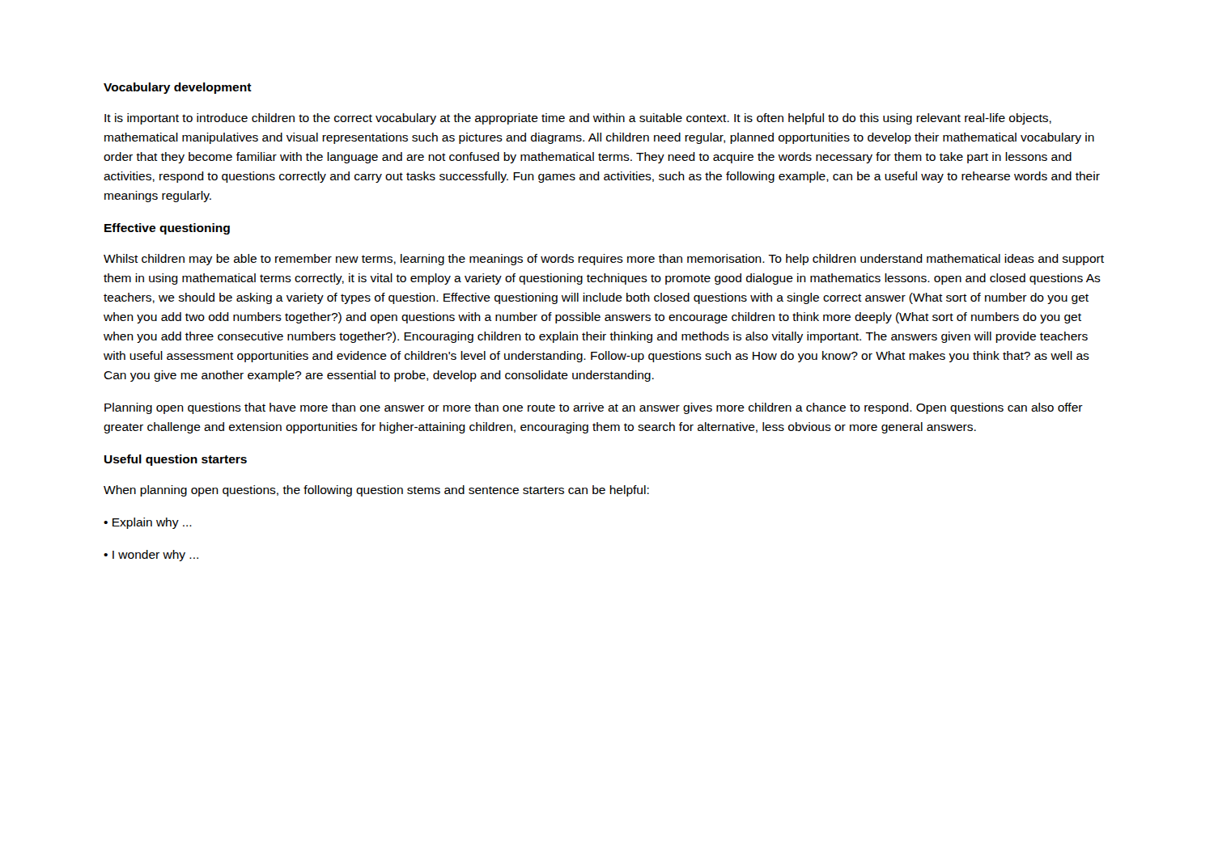Vocabulary development
It is important to introduce children to the correct vocabulary at the appropriate time and within a suitable context. It is often helpful to do this using relevant real-life objects, mathematical manipulatives and visual representations such as pictures and diagrams. All children need regular, planned opportunities to develop their mathematical vocabulary in order that they become familiar with the language and are not confused by mathematical terms. They need to acquire the words necessary for them to take part in lessons and activities, respond to questions correctly and carry out tasks successfully. Fun games and activities, such as the following example, can be a useful way to rehearse words and their meanings regularly.
Effective questioning
Whilst children may be able to remember new terms, learning the meanings of words requires more than memorisation. To help children understand mathematical ideas and support them in using mathematical terms correctly, it is vital to employ a variety of questioning techniques to promote good dialogue in mathematics lessons. open and closed questions As teachers, we should be asking a variety of types of question. Effective questioning will include both closed questions with a single correct answer (What sort of number do you get when you add two odd numbers together?) and open questions with a number of possible answers to encourage children to think more deeply (What sort of numbers do you get when you add three consecutive numbers together?). Encouraging children to explain their thinking and methods is also vitally important. The answers given will provide teachers with useful assessment opportunities and evidence of children's level of understanding. Follow-up questions such as How do you know? or What makes you think that? as well as Can you give me another example? are essential to probe, develop and consolidate understanding.
Planning open questions that have more than one answer or more than one route to arrive at an answer gives more children a chance to respond. Open questions can also offer greater challenge and extension opportunities for higher-attaining children, encouraging them to search for alternative, less obvious or more general answers.
Useful question starters
When planning open questions, the following question stems and sentence starters can be helpful:
Explain why ...
I wonder why ...